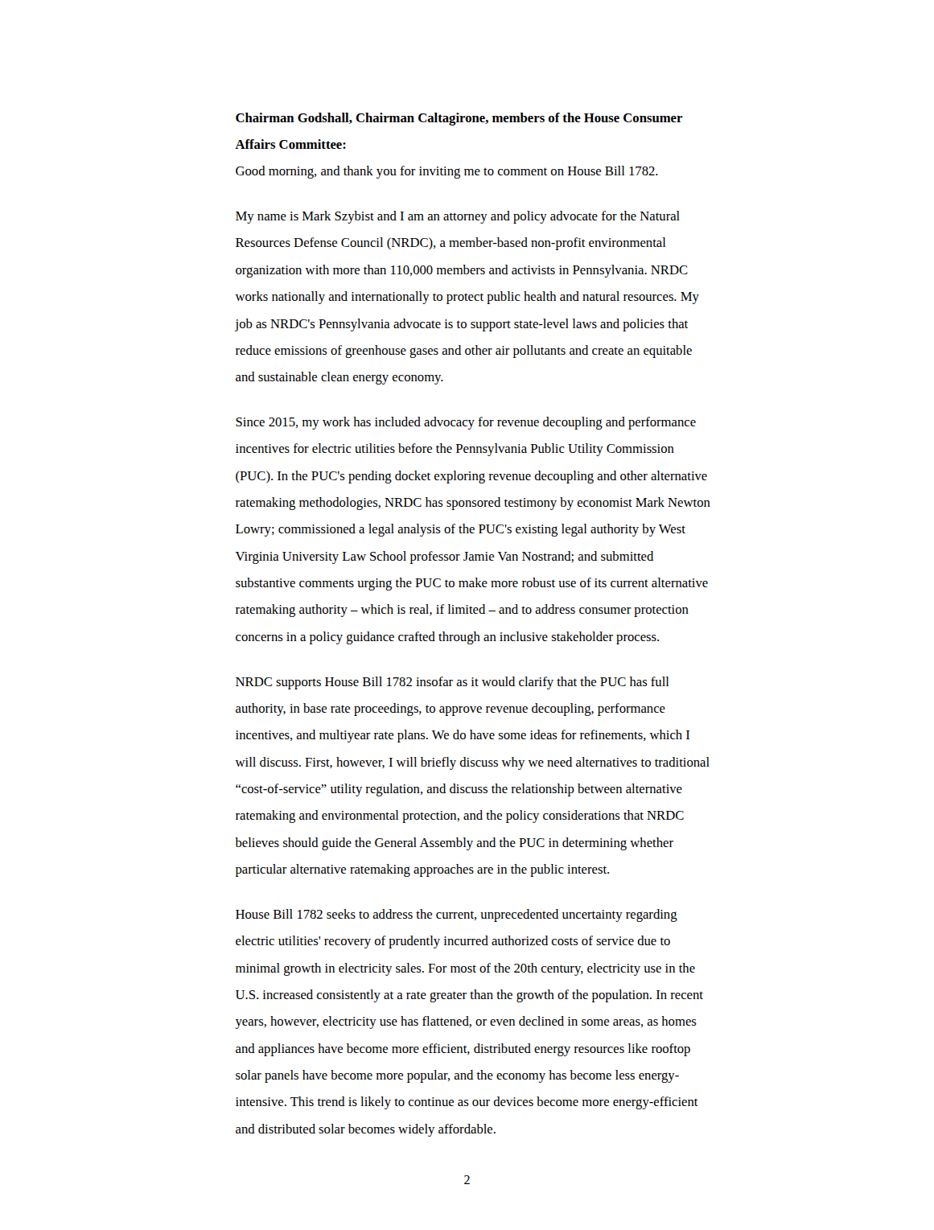Chairman Godshall, Chairman Caltagirone, members of the House Consumer Affairs Committee:
Good morning, and thank you for inviting me to comment on House Bill 1782.
My name is Mark Szybist and I am an attorney and policy advocate for the Natural Resources Defense Council (NRDC), a member-based non-profit environmental organization with more than 110,000 members and activists in Pennsylvania. NRDC works nationally and internationally to protect public health and natural resources. My job as NRDC's Pennsylvania advocate is to support state-level laws and policies that reduce emissions of greenhouse gases and other air pollutants and create an equitable and sustainable clean energy economy.
Since 2015, my work has included advocacy for revenue decoupling and performance incentives for electric utilities before the Pennsylvania Public Utility Commission (PUC). In the PUC's pending docket exploring revenue decoupling and other alternative ratemaking methodologies, NRDC has sponsored testimony by economist Mark Newton Lowry; commissioned a legal analysis of the PUC's existing legal authority by West Virginia University Law School professor Jamie Van Nostrand; and submitted substantive comments urging the PUC to make more robust use of its current alternative ratemaking authority – which is real, if limited – and to address consumer protection concerns in a policy guidance crafted through an inclusive stakeholder process.
NRDC supports House Bill 1782 insofar as it would clarify that the PUC has full authority, in base rate proceedings, to approve revenue decoupling, performance incentives, and multiyear rate plans. We do have some ideas for refinements, which I will discuss. First, however, I will briefly discuss why we need alternatives to traditional “cost-of-service” utility regulation, and discuss the relationship between alternative ratemaking and environmental protection, and the policy considerations that NRDC believes should guide the General Assembly and the PUC in determining whether particular alternative ratemaking approaches are in the public interest.
House Bill 1782 seeks to address the current, unprecedented uncertainty regarding electric utilities' recovery of prudently incurred authorized costs of service due to minimal growth in electricity sales. For most of the 20th century, electricity use in the U.S. increased consistently at a rate greater than the growth of the population. In recent years, however, electricity use has flattened, or even declined in some areas, as homes and appliances have become more efficient, distributed energy resources like rooftop solar panels have become more popular, and the economy has become less energy-intensive. This trend is likely to continue as our devices become more energy-efficient and distributed solar becomes widely affordable.
2